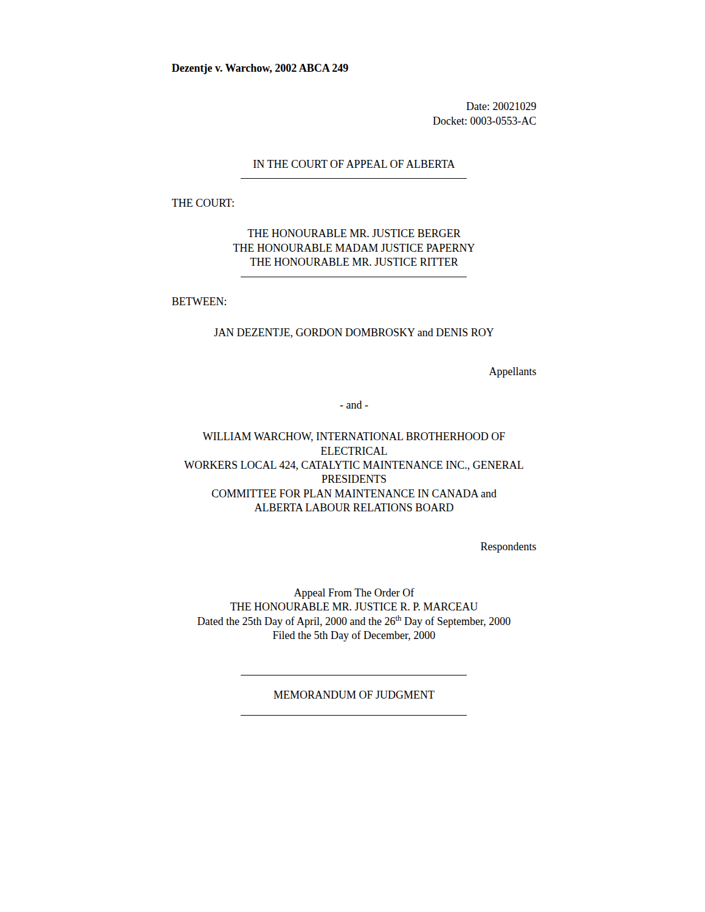Dezentje v. Warchow, 2002 ABCA 249
Date: 20021029
Docket: 0003-0553-AC
IN THE COURT OF APPEAL OF ALBERTA
THE COURT:
THE HONOURABLE MR. JUSTICE BERGER
THE HONOURABLE MADAM JUSTICE PAPERNY
THE HONOURABLE MR. JUSTICE RITTER
BETWEEN:
JAN DEZENTJE, GORDON DOMBROSKY and DENIS ROY
Appellants
- and -
WILLIAM WARCHOW, INTERNATIONAL BROTHERHOOD OF ELECTRICAL
WORKERS LOCAL 424, CATALYTIC MAINTENANCE INC., GENERAL PRESIDENTS
COMMITTEE FOR PLAN MAINTENANCE IN CANADA and
ALBERTA LABOUR RELATIONS BOARD
Respondents
Appeal From The Order Of
THE HONOURABLE MR. JUSTICE R. P. MARCEAU
Dated the 25th Day of April, 2000 and the 26th Day of September, 2000
Filed the 5th Day of December, 2000
MEMORANDUM OF JUDGMENT